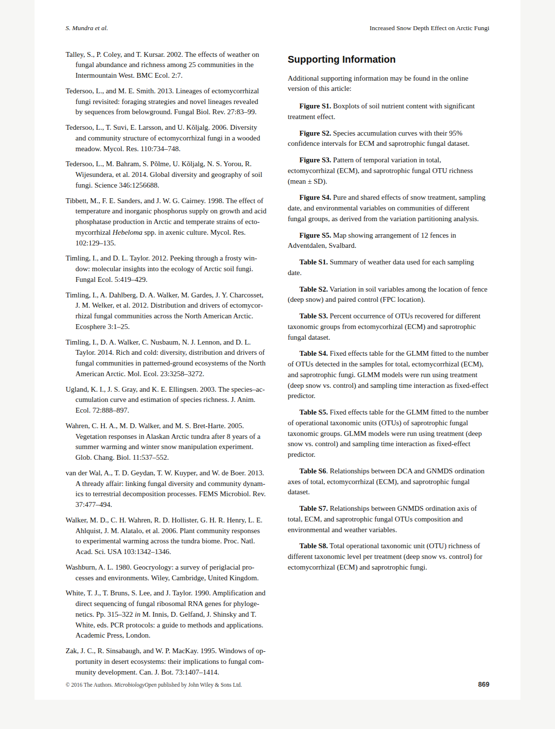S. Mundra et al.
Increased Snow Depth Effect on Arctic Fungi
Talley, S., P. Coley, and T. Kursar. 2002. The effects of weather on fungal abundance and richness among 25 communities in the Intermountain West. BMC Ecol. 2:7.
Tedersoo, L., and M. E. Smith. 2013. Lineages of ectomycorrhizal fungi revisited: foraging strategies and novel lineages revealed by sequences from belowground. Fungal Biol. Rev. 27:83–99.
Tedersoo, L., T. Suvi, E. Larsson, and U. Kõljalg. 2006. Diversity and community structure of ectomycorrhizal fungi in a wooded meadow. Mycol. Res. 110:734–748.
Tedersoo, L., M. Bahram, S. Põlme, U. Kõljalg, N. S. Yorou, R. Wijesundera, et al. 2014. Global diversity and geography of soil fungi. Science 346:1256688.
Tibbett, M., F. E. Sanders, and J. W. G. Cairney. 1998. The effect of temperature and inorganic phosphorus supply on growth and acid phosphatase production in Arctic and temperate strains of ectomycorrhizal Hebeloma spp. in axenic culture. Mycol. Res. 102:129–135.
Timling, I., and D. L. Taylor. 2012. Peeking through a frosty window: molecular insights into the ecology of Arctic soil fungi. Fungal Ecol. 5:419–429.
Timling, I., A. Dahlberg, D. A. Walker, M. Gardes, J. Y. Charcosset, J. M. Welker, et al. 2012. Distribution and drivers of ectomycorrhizal fungal communities across the North American Arctic. Ecosphere 3:1–25.
Timling, I., D. A. Walker, C. Nusbaum, N. J. Lennon, and D. L. Taylor. 2014. Rich and cold: diversity, distribution and drivers of fungal communities in patterned-ground ecosystems of the North American Arctic. Mol. Ecol. 23:3258–3272.
Ugland, K. I., J. S. Gray, and K. E. Ellingsen. 2003. The species–accumulation curve and estimation of species richness. J. Anim. Ecol. 72:888–897.
Wahren, C. H. A., M. D. Walker, and M. S. Bret-Harte. 2005. Vegetation responses in Alaskan Arctic tundra after 8 years of a summer warming and winter snow manipulation experiment. Glob. Chang. Biol. 11:537–552.
van der Wal, A., T. D. Geydan, T. W. Kuyper, and W. de Boer. 2013. A thready affair: linking fungal diversity and community dynamics to terrestrial decomposition processes. FEMS Microbiol. Rev. 37:477–494.
Walker, M. D., C. H. Wahren, R. D. Hollister, G. H. R. Henry, L. E. Ahlquist, J. M. Alatalo, et al. 2006. Plant community responses to experimental warming across the tundra biome. Proc. Natl. Acad. Sci. USA 103:1342–1346.
Washburn, A. L. 1980. Geocryology: a survey of periglacial processes and environments. Wiley, Cambridge, United Kingdom.
White, T. J., T. Bruns, S. Lee, and J. Taylor. 1990. Amplification and direct sequencing of fungal ribosomal RNA genes for phylogenetics. Pp. 315–322 in M. Innis, D. Gelfand, J. Shinsky and T. White, eds. PCR protocols: a guide to methods and applications. Academic Press, London.
Zak, J. C., R. Sinsabaugh, and W. P. MacKay. 1995. Windows of opportunity in desert ecosystems: their implications to fungal community development. Can. J. Bot. 73:1407–1414.
Supporting Information
Additional supporting information may be found in the online version of this article:
Figure S1. Boxplots of soil nutrient content with significant treatment effect.
Figure S2. Species accumulation curves with their 95% confidence intervals for ECM and saprotrophic fungal dataset.
Figure S3. Pattern of temporal variation in total, ectomycorrhizal (ECM), and saprotrophic fungal OTU richness (mean ± SD).
Figure S4. Pure and shared effects of snow treatment, sampling date, and environmental variables on communities of different fungal groups, as derived from the variation partitioning analysis.
Figure S5. Map showing arrangement of 12 fences in Adventdalen, Svalbard.
Table S1. Summary of weather data used for each sampling date.
Table S2. Variation in soil variables among the location of fence (deep snow) and paired control (FPC location).
Table S3. Percent occurrence of OTUs recovered for different taxonomic groups from ectomycorhizal (ECM) and saprotrophic fungal dataset.
Table S4. Fixed effects table for the GLMM fitted to the number of OTUs detected in the samples for total, ectomycorrhizal (ECM), and saprotrophic fungi. GLMM models were run using treatment (deep snow vs. control) and sampling time interaction as fixed-effect predictor.
Table S5. Fixed effects table for the GLMM fitted to the number of operational taxonomic units (OTUs) of saprotrophic fungal taxonomic groups. GLMM models were run using treatment (deep snow vs. control) and sampling time interaction as fixed-effect predictor.
Table S6. Relationships between DCA and GNMDS ordination axes of total, ectomycorrhizal (ECM), and saprotrophic fungal dataset.
Table S7. Relationships between GNMDS ordination axis of total, ECM, and saprotrophic fungal OTUs composition and environmental and weather variables.
Table S8. Total operational taxonomic unit (OTU) richness of different taxonomic level per treatment (deep snow vs. control) for ectomycorrhizal (ECM) and saprotrophic fungi.
© 2016 The Authors. MicrobiologyOpen published by John Wiley & Sons Ltd.
869